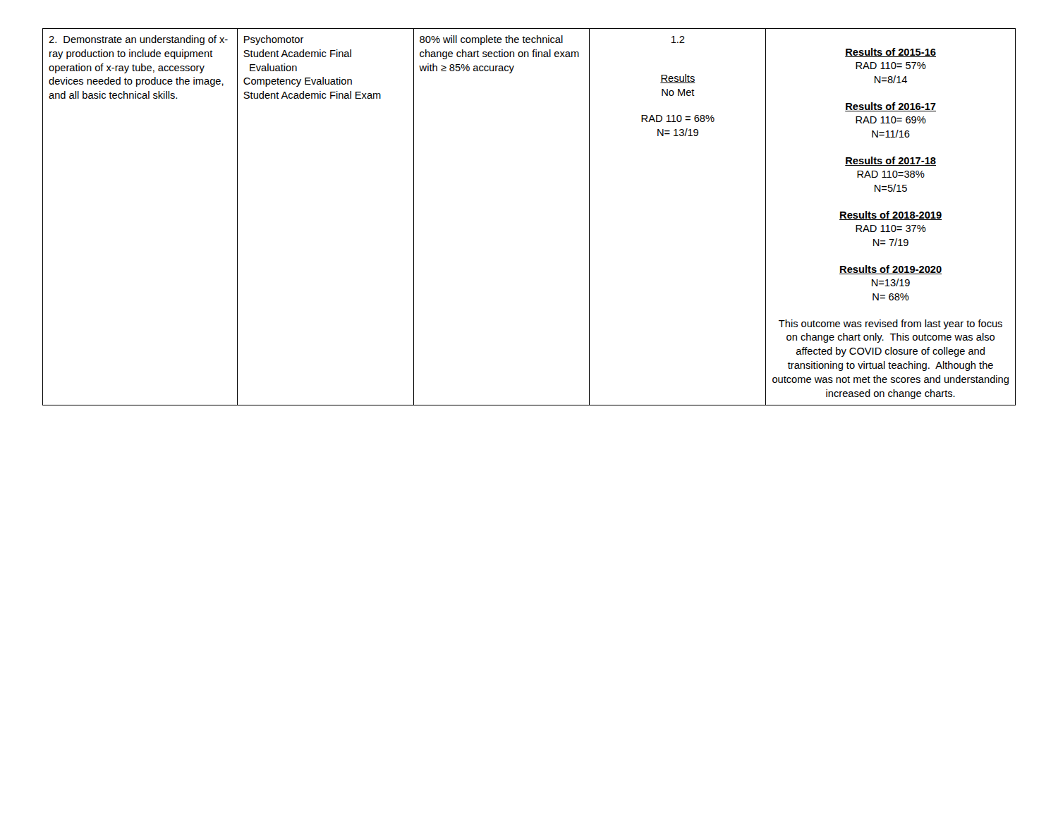| 2. Demonstrate an understanding of x-ray production to include equipment operation of x-ray tube, accessory devices needed to produce the image, and all basic technical skills. | Psychomotor Student Academic Final Evaluation Competency Evaluation Student Academic Final Exam | 80% will complete the technical change chart section on final exam with ≥ 85% accuracy | 1.2 Results No Met RAD 110 = 68% N= 13/19 | Results of 2015-16 RAD 110= 57% N=8/14 Results of 2016-17 RAD 110= 69% N=11/16 Results of 2017-18 RAD 110=38% N=5/15 Results of 2018-2019 RAD 110= 37% N= 7/19 Results of 2019-2020 N=13/19 N= 68% This outcome was revised from last year to focus on change chart only. This outcome was also affected by COVID closure of college and transitioning to virtual teaching. Although the outcome was not met the scores and understanding increased on change charts. |